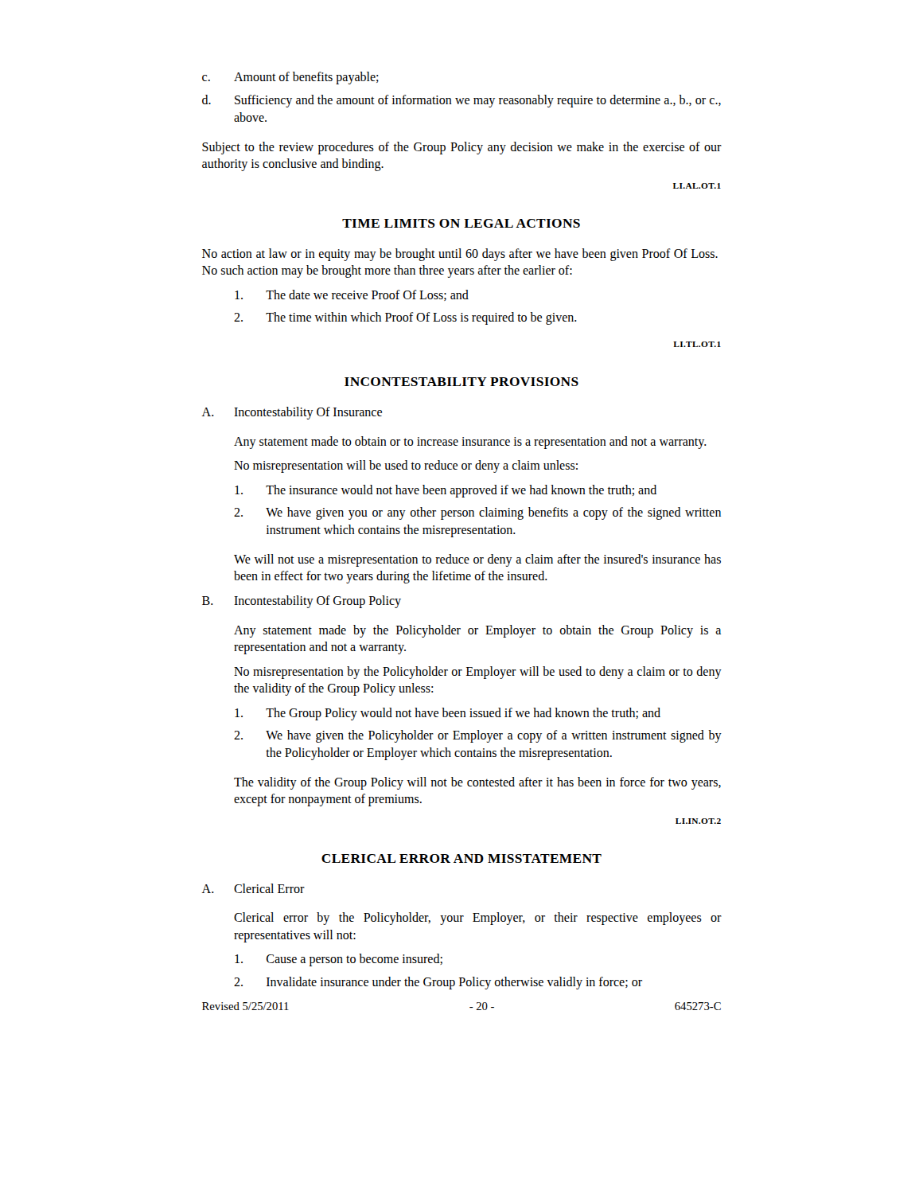| c. | Amount of benefits payable; |
| d. | Sufficiency and the amount of information we may reasonably require to determine a., b., or c., above. |
Subject to the review procedures of the Group Policy any decision we make in the exercise of our authority is conclusive and binding.
LI.AL.OT.1
TIME LIMITS ON LEGAL ACTIONS
No action at law or in equity may be brought until 60 days after we have been given Proof Of Loss. No such action may be brought more than three years after the earlier of:
| 1. | The date we receive Proof Of Loss; and |
| 2. | The time within which Proof Of Loss is required to be given. |
LI.TL.OT.1
INCONTESTABILITY PROVISIONS
| A. | Incontestability Of Insurance |
Any statement made to obtain or to increase insurance is a representation and not a warranty.
No misrepresentation will be used to reduce or deny a claim unless:
| 1. | The insurance would not have been approved if we had known the truth; and |
| 2. | We have given you or any other person claiming benefits a copy of the signed written instrument which contains the misrepresentation. |
We will not use a misrepresentation to reduce or deny a claim after the insured's insurance has been in effect for two years during the lifetime of the insured.
| B. | Incontestability Of Group Policy |
Any statement made by the Policyholder or Employer to obtain the Group Policy is a representation and not a warranty.
No misrepresentation by the Policyholder or Employer will be used to deny a claim or to deny the validity of the Group Policy unless:
| 1. | The Group Policy would not have been issued if we had known the truth; and |
| 2. | We have given the Policyholder or Employer a copy of a written instrument signed by the Policyholder or Employer which contains the misrepresentation. |
The validity of the Group Policy will not be contested after it has been in force for two years, except for nonpayment of premiums.
LI.IN.OT.2
CLERICAL ERROR AND MISSTATEMENT
| A. | Clerical Error |
Clerical error by the Policyholder, your Employer, or their respective employees or representatives will not:
| 1. | Cause a person to become insured; |
| 2. | Invalidate insurance under the Group Policy otherwise validly in force; or |
Revised 5/25/2011 645273-C
- 20 -